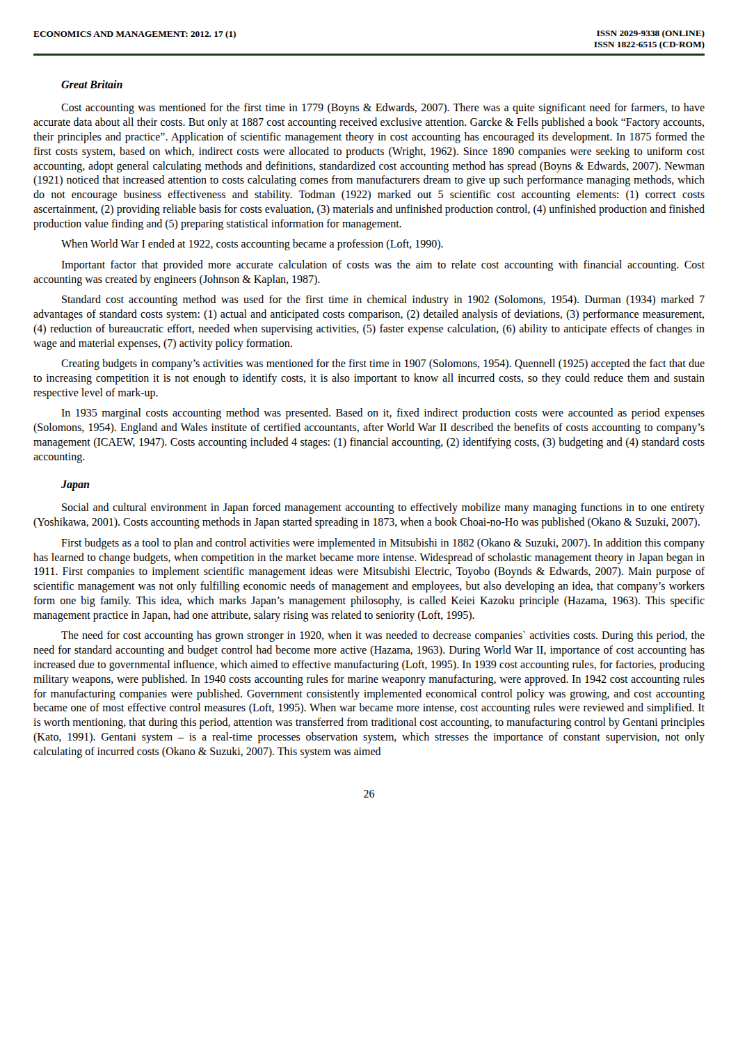ECONOMICS AND MANAGEMENT: 2012. 17 (1)
ISSN 2029-9338 (ONLINE)
ISSN 1822-6515 (CD-ROM)
Great Britain
Cost accounting was mentioned for the first time in 1779 (Boyns & Edwards, 2007). There was a quite significant need for farmers, to have accurate data about all their costs. But only at 1887 cost accounting received exclusive attention. Garcke & Fells published a book “Factory accounts, their principles and practice”. Application of scientific management theory in cost accounting has encouraged its development. In 1875 formed the first costs system, based on which, indirect costs were allocated to products (Wright, 1962). Since 1890 companies were seeking to uniform cost accounting, adopt general calculating methods and definitions, standardized cost accounting method has spread (Boyns & Edwards, 2007). Newman (1921) noticed that increased attention to costs calculating comes from manufacturers dream to give up such performance managing methods, which do not encourage business effectiveness and stability. Todman (1922) marked out 5 scientific cost accounting elements: (1) correct costs ascertainment, (2) providing reliable basis for costs evaluation, (3) materials and unfinished production control, (4) unfinished production and finished production value finding and (5) preparing statistical information for management.
When World War I ended at 1922, costs accounting became a profession (Loft, 1990).
Important factor that provided more accurate calculation of costs was the aim to relate cost accounting with financial accounting. Cost accounting was created by engineers (Johnson & Kaplan, 1987).
Standard cost accounting method was used for the first time in chemical industry in 1902 (Solomons, 1954). Durman (1934) marked 7 advantages of standard costs system: (1) actual and anticipated costs comparison, (2) detailed analysis of deviations, (3) performance measurement, (4) reduction of bureaucratic effort, needed when supervising activities, (5) faster expense calculation, (6) ability to anticipate effects of changes in wage and material expenses, (7) activity policy formation.
Creating budgets in company’s activities was mentioned for the first time in 1907 (Solomons, 1954). Quennell (1925) accepted the fact that due to increasing competition it is not enough to identify costs, it is also important to know all incurred costs, so they could reduce them and sustain respective level of mark-up.
In 1935 marginal costs accounting method was presented. Based on it, fixed indirect production costs were accounted as period expenses (Solomons, 1954). England and Wales institute of certified accountants, after World War II described the benefits of costs accounting to company’s management (ICAEW, 1947). Costs accounting included 4 stages: (1) financial accounting, (2) identifying costs, (3) budgeting and (4) standard costs accounting.
Japan
Social and cultural environment in Japan forced management accounting to effectively mobilize many managing functions in to one entirety (Yoshikawa, 2001). Costs accounting methods in Japan started spreading in 1873, when a book Choai-no-Ho was published (Okano & Suzuki, 2007).
First budgets as a tool to plan and control activities were implemented in Mitsubishi in 1882 (Okano & Suzuki, 2007). In addition this company has learned to change budgets, when competition in the market became more intense. Widespread of scholastic management theory in Japan began in 1911. First companies to implement scientific management ideas were Mitsubishi Electric, Toyobo (Boynds & Edwards, 2007). Main purpose of scientific management was not only fulfilling economic needs of management and employees, but also developing an idea, that company’s workers form one big family. This idea, which marks Japan’s management philosophy, is called Keiei Kazoku principle (Hazama, 1963). This specific management practice in Japan, had one attribute, salary rising was related to seniority (Loft, 1995).
The need for cost accounting has grown stronger in 1920, when it was needed to decrease companies` activities costs. During this period, the need for standard accounting and budget control had become more active (Hazama, 1963). During World War II, importance of cost accounting has increased due to governmental influence, which aimed to effective manufacturing (Loft, 1995). In 1939 cost accounting rules, for factories, producing military weapons, were published. In 1940 costs accounting rules for marine weaponry manufacturing, were approved. In 1942 cost accounting rules for manufacturing companies were published. Government consistently implemented economical control policy was growing, and cost accounting became one of most effective control measures (Loft, 1995). When war became more intense, cost accounting rules were reviewed and simplified. It is worth mentioning, that during this period, attention was transferred from traditional cost accounting, to manufacturing control by Gentani principles (Kato, 1991). Gentani system – is a real-time processes observation system, which stresses the importance of constant supervision, not only calculating of incurred costs (Okano & Suzuki, 2007). This system was aimed
26